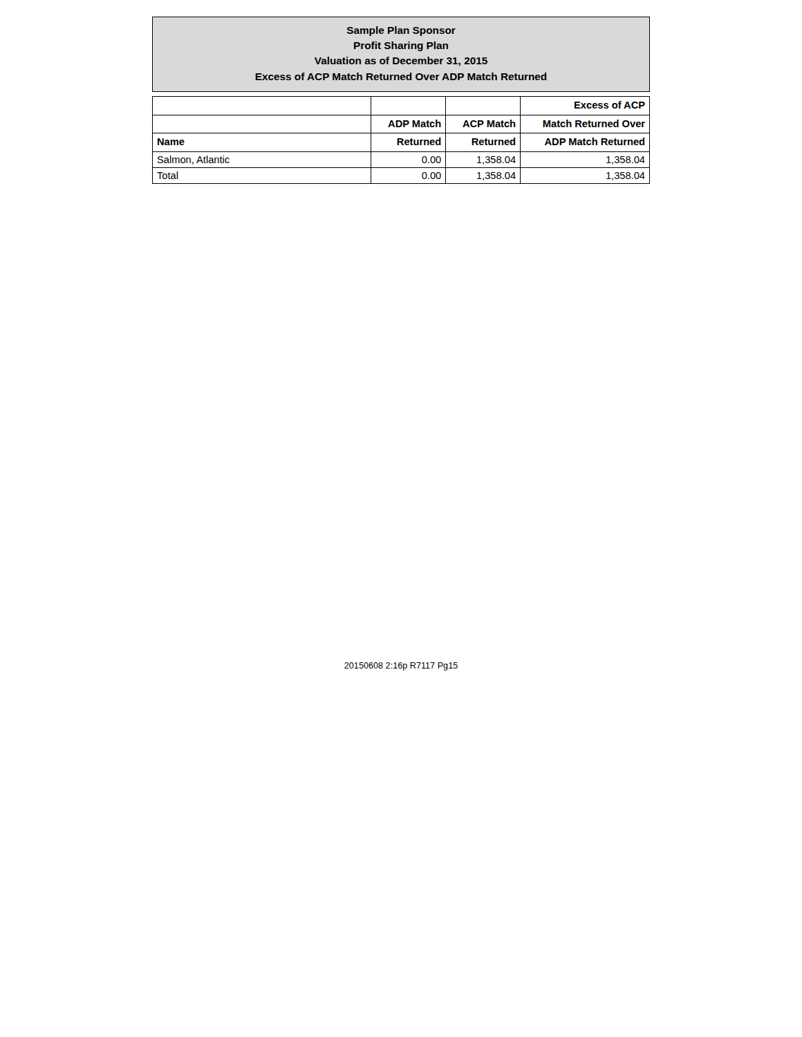Sample Plan Sponsor
Profit Sharing Plan
Valuation as of December 31, 2015
Excess of ACP Match Returned Over ADP Match Returned
| | | | Excess of ACP |
| --- | --- | --- | --- |
| | ADP Match | ACP Match | Match Returned Over |
| Name | Returned | Returned | ADP Match Returned |
| Salmon, Atlantic | 0.00 | 1,358.04 | 1,358.04 |
| Total | 0.00 | 1,358.04 | 1,358.04 |
20150608 2:16p R7117 Pg15